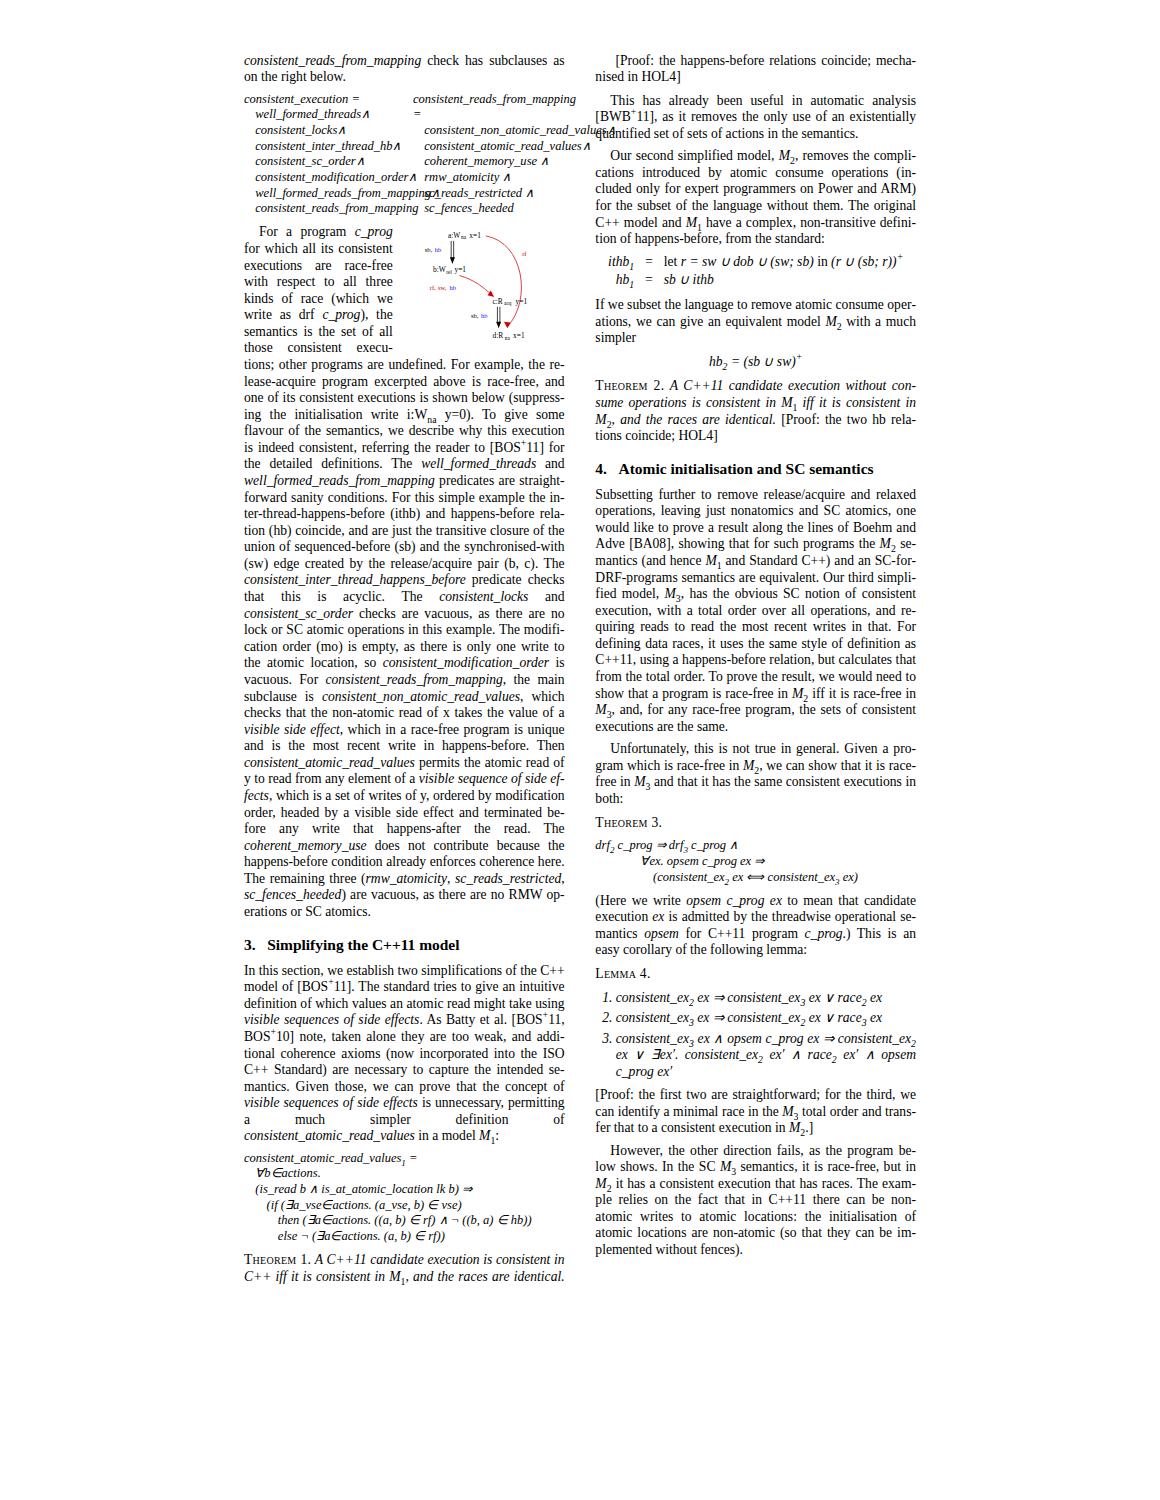consistent_reads_from_mapping check has subclauses as on the right below.
consistent_execution =
well_formed_threads∧
consistent_locks∧
consistent_inter_thread_hb∧
consistent_sc_order∧
consistent_modification_order∧
well_formed_reads_from_mapping∧
consistent_reads_from_mapping
consistent_reads_from_mapping =
consistent_non_atomic_read_values∧
consistent_atomic_read_values∧
coherent_memory_use ∧
rmw_atomicity ∧
sc_reads_restricted ∧
sc_fences_heeded
a:W na x=1 sb, hb b:W rel y=1 rf rf, sw, hb c:R acq y=1 sb, hb d:R na x=1
For a program c_prog for which all its consistent executions are race-free with respect to all three kinds of race (which we write as drf c_prog), the semantics is the set of all those consistent executions; other programs are undefined. For example, the release-acquire program excerpted above is race-free, and one of its consistent executions is shown below (suppressing the initialisation write i:Wna y=0). To give some flavour of the semantics, we describe why this execution is indeed consistent, referring the reader to [BOS+11] for the detailed definitions. The well_formed_threads and well_formed_reads_from_mapping predicates are straightforward sanity conditions. For this simple example the inter-thread-happens-before (ithb) and happens-before relation (hb) coincide, and are just the transitive closure of the union of sequenced-before (sb) and the synchronised-with (sw) edge created by the release/acquire pair (b, c). The consistent_inter_thread_happens_before predicate checks that this is acyclic. The consistent_locks and consistent_sc_order checks are vacuous, as there are no lock or SC atomic operations in this example. The modification order (mo) is empty, as there is only one write to the atomic location, so consistent_modification_order is vacuous. For consistent_reads_from_mapping, the main subclause is consistent_non_atomic_read_values, which checks that the non-atomic read of x takes the value of a visible side effect, which in a race-free program is unique and is the most recent write in happens-before. Then consistent_atomic_read_values permits the atomic read of y to read from any element of a visible sequence of side effects, which is a set of writes of y, ordered by modification order, headed by a visible side effect and terminated before any write that happens-after the read. The coherent_memory_use does not contribute because the happens-before condition already enforces coherence here. The remaining three (rmw_atomicity, sc_reads_restricted, sc_fences_heeded) are vacuous, as there are no RMW operations or SC atomics.
3. Simplifying the C++11 model
In this section, we establish two simplifications of the C++ model of [BOS+11]. The standard tries to give an intuitive definition of which values an atomic read might take using visible sequences of side effects. As Batty et al. [BOS+11, BOS+10] note, taken alone they are too weak, and additional coherence axioms (now incorporated into the ISO C++ Standard) are necessary to capture the intended semantics. Given those, we can prove that the concept of visible sequences of side effects is unnecessary, permitting a much simpler definition of consistent_atomic_read_values in a model M1:
consistent_atomic_read_values1 =
∀b∈actions.
(is_read b ∧ is_at_atomic_location lk b) ⇒
(if (∃a_vse∈actions. (a_vse, b) ∈ vse)
then (∃a∈actions. ((a, b) ∈ rf) ∧ ¬ ((b, a) ∈ hb))
else ¬ (∃a∈actions. (a, b) ∈ rf))
Theorem 1. A C++11 candidate execution is consistent in C++ iff it is consistent in M1, and the races are identical. [Proof: the happens-before relations coincide; mechanised in HOL4]
This has already been useful in automatic analysis [BWB+11], as it removes the only use of an existentially quantified set of sets of actions in the semantics.
Our second simplified model, M2, removes the complications introduced by atomic consume operations (included only for expert programmers on Power and ARM) for the subset of the language without them. The original C++ model and M1 have a complex, non-transitive definition of happens-before, from the standard:
| ithb 1 | = | let r = sw ∪ dob ∪ (sw; sb) in (r ∪ (sb; r)) + |
| hb 1 | = | sb ∪ ithb |
If we subset the language to remove atomic consume operations, we can give an equivalent model M2 with a much simpler
hb2 = (sb ∪ sw)+
Theorem 2. A C++11 candidate execution without consume operations is consistent in M1 iff it is consistent in M2, and the races are identical. [Proof: the two hb relations coincide; HOL4]
4. Atomic initialisation and SC semantics
Subsetting further to remove release/acquire and relaxed operations, leaving just nonatomics and SC atomics, one would like to prove a result along the lines of Boehm and Adve [BA08], showing that for such programs the M2 semantics (and hence M1 and Standard C++) and an SC-for-DRF-programs semantics are equivalent. Our third simplified model, M3, has the obvious SC notion of consistent execution, with a total order over all operations, and requiring reads to read the most recent writes in that. For defining data races, it uses the same style of definition as C++11, using a happens-before relation, but calculates that from the total order. To prove the result, we would need to show that a program is race-free in M2 iff it is race-free in M3, and, for any race-free program, the sets of consistent executions are the same.
Unfortunately, this is not true in general. Given a program which is race-free in M2, we can show that it is race-free in M3 and that it has the same consistent executions in both:
Theorem 3.
drf2 c_prog ⇒ drf3 c_prog ∧
∀ex. opsem c_prog ex ⇒
(consistent_ex2 ex ⟺ consistent_ex3 ex)
(Here we write opsem c_prog ex to mean that candidate execution ex is admitted by the threadwise operational semantics opsem for C++11 program c_prog.) This is an easy corollary of the following lemma:
Lemma 4.
consistent_ex2 ex ⇒ consistent_ex3 ex ∨ race2 ex
consistent_ex3 ex ⇒ consistent_ex2 ex ∨ race3 ex
consistent_ex3 ex ∧ opsem c_prog ex ⇒ consistent_ex2 ex ∨ ∃ex′. consistent_ex2 ex′ ∧ race2 ex′ ∧ opsem c_prog ex′
[Proof: the first two are straightforward; for the third, we can identify a minimal race in the M3 total order and transfer that to a consistent execution in M2.]
However, the other direction fails, as the program below shows. In the SC M3 semantics, it is race-free, but in M2 it has a consistent execution that has races. The example relies on the fact that in C++11 there can be non-atomic writes to atomic locations: the initialisation of atomic locations are non-atomic (so that they can be implemented without fences).